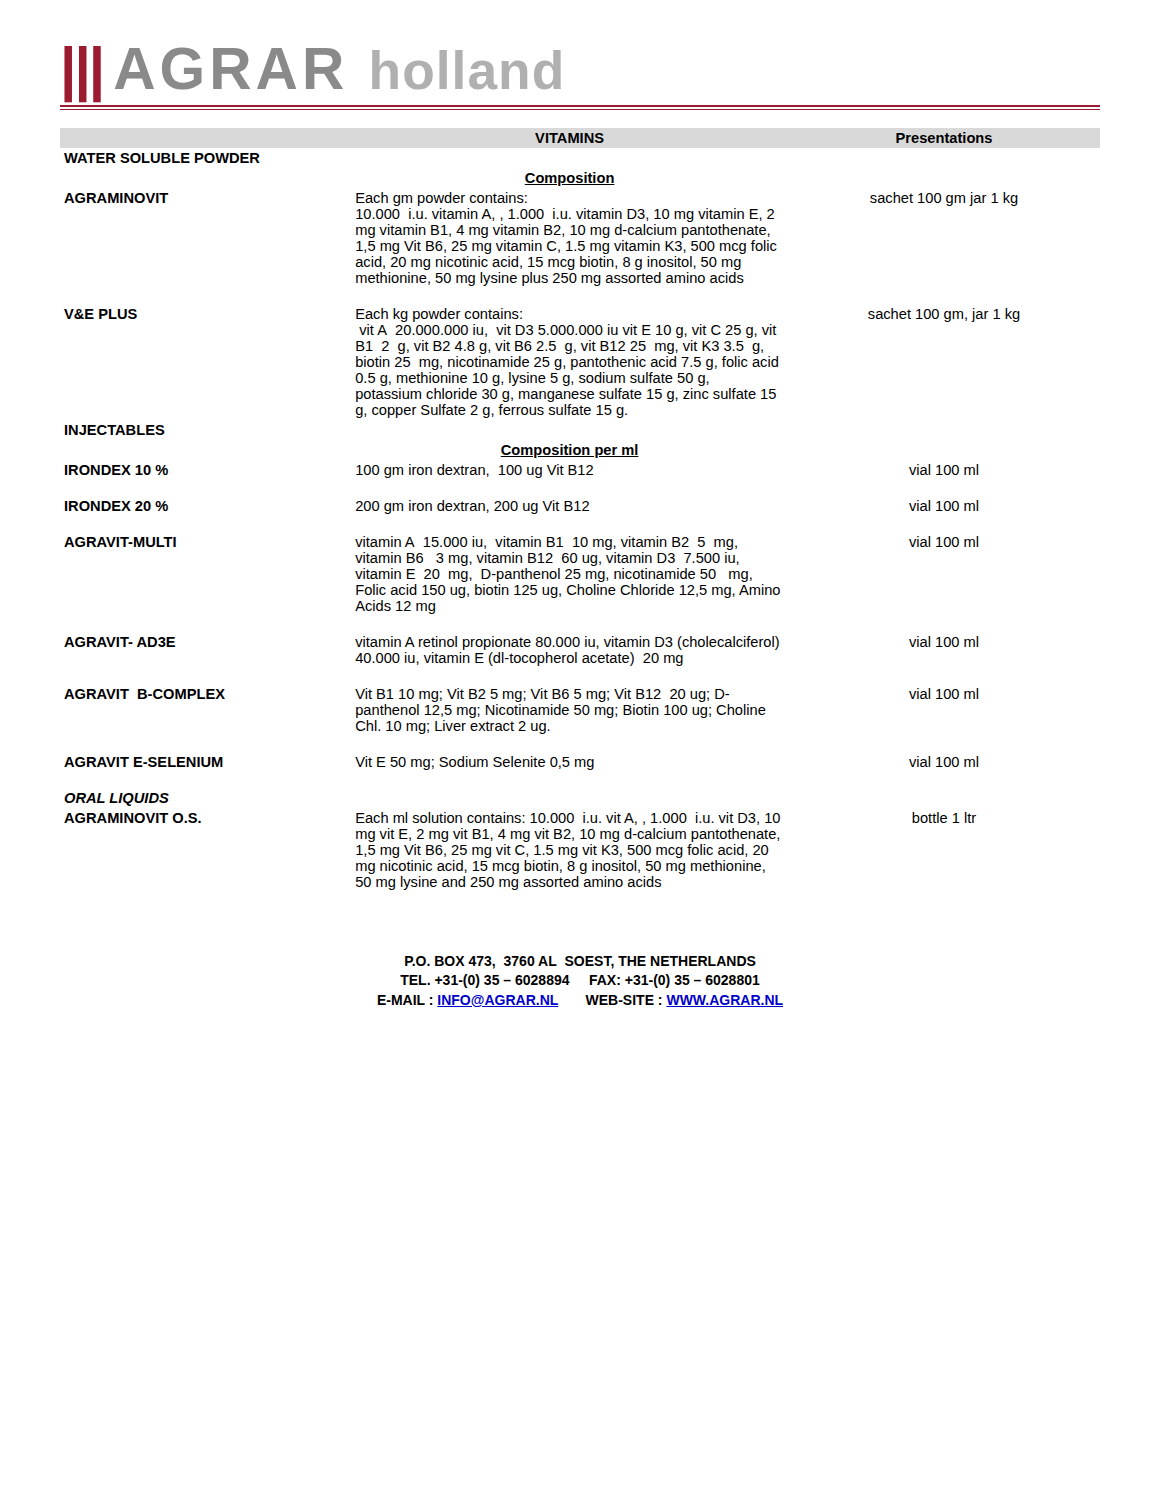|||AGRAR holland
| | VITAMINS | Presentations |
| WATER SOLUBLE POWDER | | |
| | Composition | |
| AGRAMINOVIT | Each gm powder contains: 10.000 i.u. vitamin A, , 1.000 i.u. vitamin D3, 10 mg vitamin E, 2 mg vitamin B1, 4 mg vitamin B2, 10 mg d-calcium pantothenate, 1,5 mg Vit B6, 25 mg vitamin C, 1.5 mg vitamin K3, 500 mcg folic acid, 20 mg nicotinic acid, 15 mcg biotin, 8 g inositol, 50 mg methionine, 50 mg lysine plus 250 mg assorted amino acids | sachet 100 gm jar 1 kg |
| V&E PLUS | Each kg powder contains: vit A 20.000.000 iu, vit D3 5.000.000 iu vit E 10 g, vit C 25 g, vit B1 2 g, vit B2 4.8 g, vit B6 2.5 g, vit B12 25 mg, vit K3 3.5 g, biotin 25 mg, nicotinamide 25 g, pantothenic acid 7.5 g, folic acid 0.5 g, methionine 10 g, lysine 5 g, sodium sulfate 50 g, potassium chloride 30 g, manganese sulfate 15 g, zinc sulfate 15 g, copper Sulfate 2 g, ferrous sulfate 15 g. | sachet 100 gm, jar 1 kg |
| INJECTABLES | | |
| | Composition per ml | |
| IRONDEX 10 % | 100 gm iron dextran, 100 ug Vit B12 | vial 100 ml |
| IRONDEX 20 % | 200 gm iron dextran, 200 ug Vit B12 | vial 100 ml |
| AGRAVIT-MULTI | vitamin A 15.000 iu, vitamin B1 10 mg, vitamin B2 5 mg, vitamin B6 3 mg, vitamin B12 60 ug, vitamin D3 7.500 iu, vitamin E 20 mg, D-panthenol 25 mg, nicotinamide 50 mg, Folic acid 150 ug, biotin 125 ug, Choline Chloride 12,5 mg, Amino Acids 12 mg | vial 100 ml |
| AGRAVIT- AD3E | vitamin A retinol propionate 80.000 iu, vitamin D3 (cholecalciferol) 40.000 iu, vitamin E (dl-tocopherol acetate) 20 mg | vial 100 ml |
| AGRAVIT B-COMPLEX | Vit B1 10 mg; Vit B2 5 mg; Vit B6 5 mg; Vit B12 20 ug; D-panthenol 12,5 mg; Nicotinamide 50 mg; Biotin 100 ug; Choline Chl. 10 mg; Liver extract 2 ug. | vial 100 ml |
| AGRAVIT E-SELENIUM | Vit E 50 mg; Sodium Selenite 0,5 mg | vial 100 ml |
| ORAL LIQUIDS | | |
| AGRAMINOVIT O.S. | Each ml solution contains: 10.000 i.u. vit A, , 1.000 i.u. vit D3, 10 mg vit E, 2 mg vit B1, 4 mg vit B2, 10 mg d-calcium pantothenate, 1,5 mg Vit B6, 25 mg vit C, 1.5 mg vit K3, 500 mcg folic acid, 20 mg nicotinic acid, 15 mcg biotin, 8 g inositol, 50 mg methionine, 50 mg lysine and 250 mg assorted amino acids | bottle 1 ltr |
P.O. BOX 473, 3760 AL SOEST, THE NETHERLANDS
TEL. +31-(0) 35 – 6028894 FAX: +31-(0) 35 – 6028801
E-MAIL : INFO@AGRAR.NL WEB-SITE : WWW.AGRAR.NL